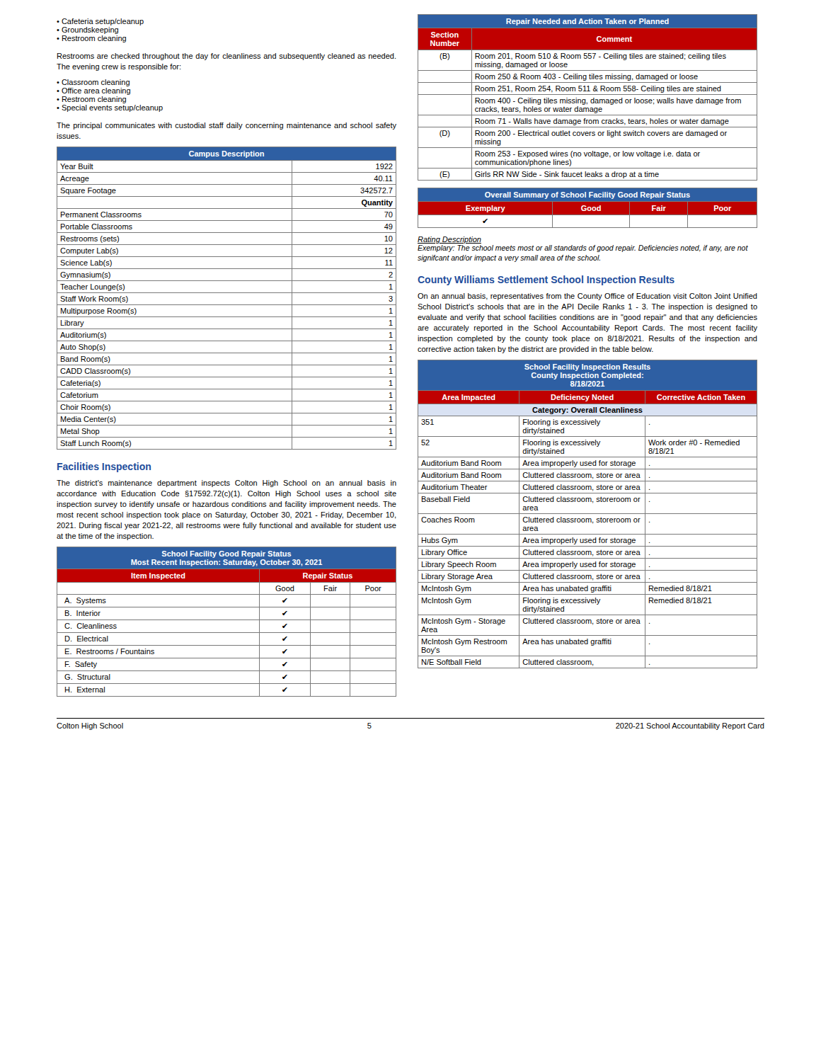Cafeteria setup/cleanup
Groundskeeping
Restroom cleaning
Restrooms are checked throughout the day for cleanliness and subsequently cleaned as needed. The evening crew is responsible for:
Classroom cleaning
Office area cleaning
Restroom cleaning
Special events setup/cleanup
The principal communicates with custodial staff daily concerning maintenance and school safety issues.
| Campus Description |
| --- |
| Year Built | 1922 |
| Acreage | 40.11 |
| Square Footage | 342572.7 |
| | Quantity |
| Permanent Classrooms | 70 |
| Portable Classrooms | 49 |
| Restrooms (sets) | 10 |
| Computer Lab(s) | 12 |
| Science Lab(s) | 11 |
| Gymnasium(s) | 2 |
| Teacher Lounge(s) | 1 |
| Staff Work Room(s) | 3 |
| Multipurpose Room(s) | 1 |
| Library | 1 |
| Auditorium(s) | 1 |
| Auto Shop(s) | 1 |
| Band Room(s) | 1 |
| CADD Classroom(s) | 1 |
| Cafeteria(s) | 1 |
| Cafetorium | 1 |
| Choir Room(s) | 1 |
| Media Center(s) | 1 |
| Metal Shop | 1 |
| Staff Lunch Room(s) | 1 |
Facilities Inspection
The district's maintenance department inspects Colton High School on an annual basis in accordance with Education Code §17592.72(c)(1). Colton High School uses a school site inspection survey to identify unsafe or hazardous conditions and facility improvement needs. The most recent school inspection took place on Saturday, October 30, 2021 - Friday, December 10, 2021. During fiscal year 2021-22, all restrooms were fully functional and available for student use at the time of the inspection.
| School Facility Good Repair Status Most Recent Inspection: Saturday, October 30, 2021 |
| --- |
| Item Inspected | Repair Status |
| | Good | Fair | Poor |
| A. Systems | ✔ | | |
| B. Interior | ✔ | | |
| C. Cleanliness | ✔ | | |
| D. Electrical | ✔ | | |
| E. Restrooms / Fountains | ✔ | | |
| F. Safety | ✔ | | |
| G. Structural | ✔ | | |
| H. External | ✔ | | |
| Repair Needed and Action Taken or Planned |
| --- |
| Section Number | Comment |
| (B) | Room 201, Room 510 & Room 557 - Ceiling tiles are stained; ceiling tiles missing, damaged or loose |
| | Room 250 & Room 403 - Ceiling tiles missing, damaged or loose |
| | Room 251, Room 254, Room 511 & Room 558- Ceiling tiles are stained |
| | Room 400 - Ceiling tiles missing, damaged or loose; walls have damage from cracks, tears, holes or water damage |
| | Room 71 - Walls have damage from cracks, tears, holes or water damage |
| (D) | Room 200 - Electrical outlet covers or light switch covers are damaged or missing |
| | Room 253 - Exposed wires (no voltage, or low voltage i.e. data or communication/phone lines) |
| (E) | Girls RR NW Side - Sink faucet leaks a drop at a time |
| Overall Summary of School Facility Good Repair Status |
| --- |
| Exemplary | Good | Fair | Poor |
| ✔ | | | |
Rating Description
Exemplary: The school meets most or all standards of good repair. Deficiencies noted, if any, are not signifcant and/or impact a very small area of the school.
County Williams Settlement School Inspection Results
On an annual basis, representatives from the County Office of Education visit Colton Joint Unified School District's schools that are in the API Decile Ranks 1 - 3. The inspection is designed to evaluate and verify that school facilities conditions are in "good repair" and that any deficiencies are accurately reported in the School Accountability Report Cards. The most recent facility inspection completed by the county took place on 8/18/2021. Results of the inspection and corrective action taken by the district are provided in the table below.
| School Facility Inspection Results County Inspection Completed: 8/18/2021 |
| --- |
| Area Impacted | Deficiency Noted | Corrective Action Taken |
| Category: Overall Cleanliness |
| 351 | Flooring is excessively dirty/stained | . |
| 52 | Flooring is excessively dirty/stained | Work order #0 - Remedied 8/18/21 |
| Auditorium Band Room | Area improperly used for storage | . |
| Auditorium Band Room | Cluttered classroom, store or area | . |
| Auditorium Theater | Cluttered classroom, store or area | . |
| Baseball Field | Cluttered classroom, storeroom or area | . |
| Coaches Room | Cluttered classroom, storeroom or area | . |
| Hubs Gym | Area improperly used for storage | . |
| Library Office | Cluttered classroom, store or area | . |
| Library Speech Room | Area improperly used for storage | . |
| Library Storage Area | Cluttered classroom, store or area | . |
| McIntosh Gym | Area has unabated graffiti | Remedied 8/18/21 |
| McIntosh Gym | Flooring is excessively dirty/stained | Remedied 8/18/21 |
| McIntosh Gym - Storage Area | Cluttered classroom, store or area | . |
| McIntosh Gym Restroom Boy's | Area has unabated graffiti | . |
| N/E Softball Field | Cluttered classroom, | . |
Colton High School
5
2020-21 School Accountability Report Card